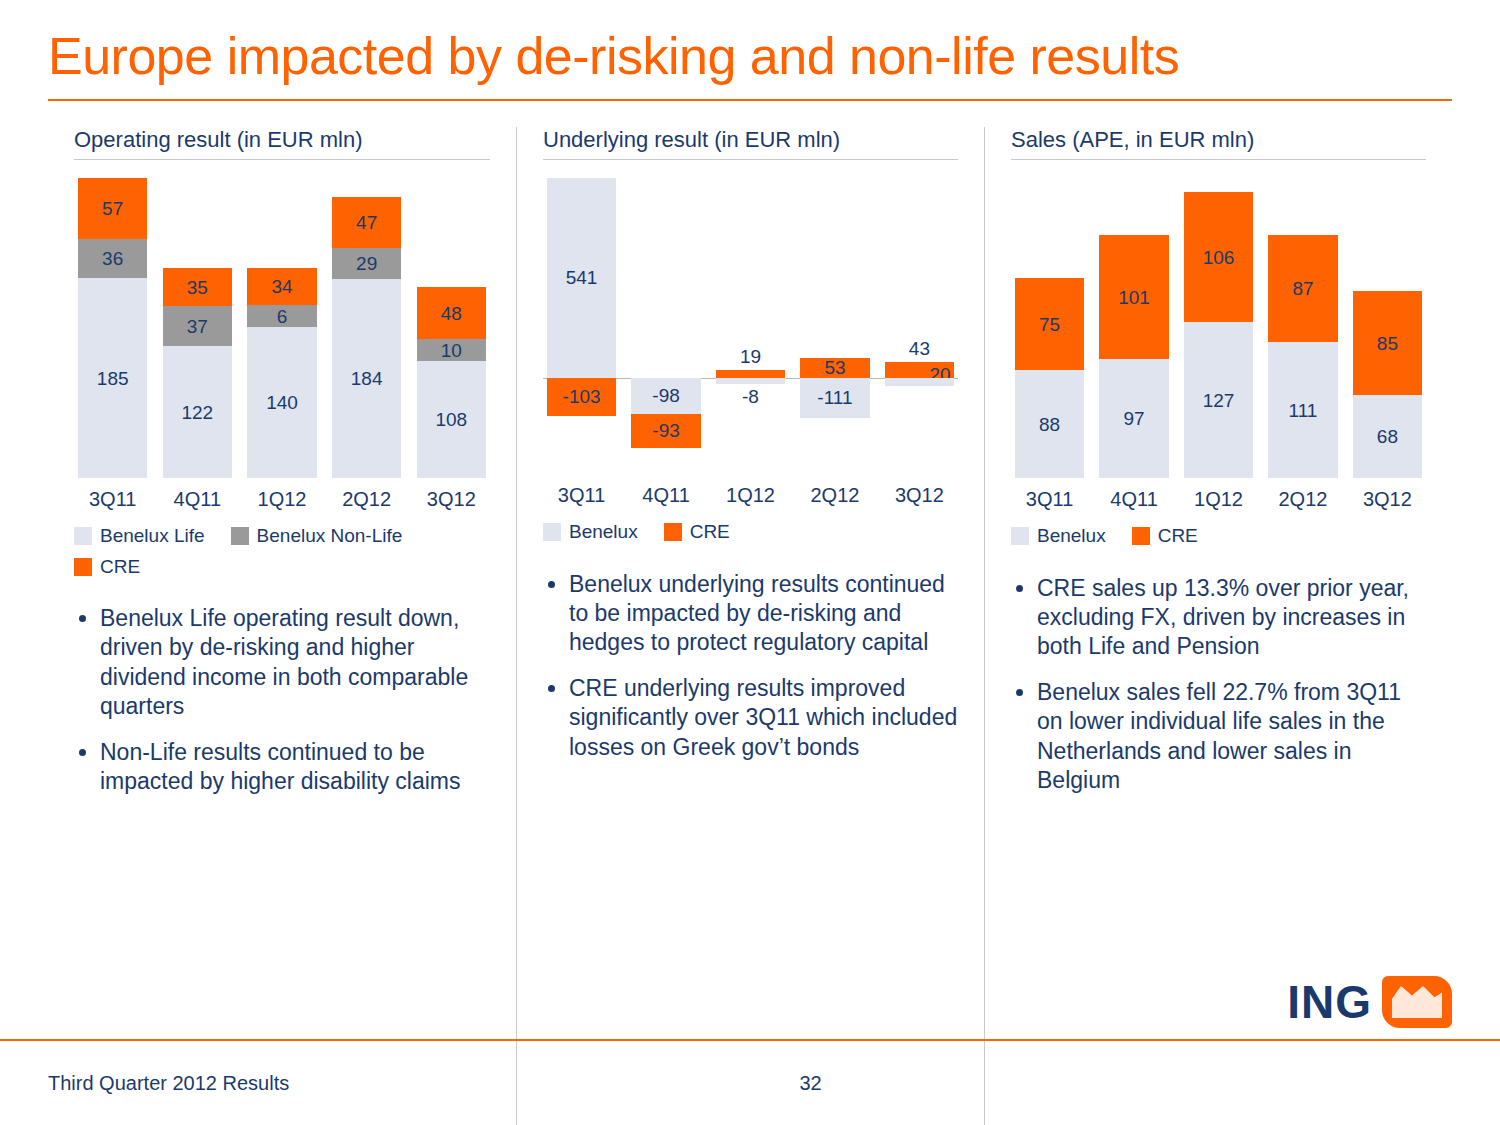Europe impacted by de-risking and non-life results
Operating result (in EUR mln)
57
36
185
35
37
122
34
6
140
47
29
184
48
10
108
3Q114Q111Q122Q123Q12
Benelux Life
Benelux Non-Life
CRE
Benelux Life operating result down, driven by de-risking and higher dividend income in both comparable quarters
Non-Life results continued to be impacted by higher disability claims
Underlying result (in EUR mln)
541
-103
-98
-93
19
-8
53
-111
43
20
3Q114Q111Q122Q123Q12
Benelux
CRE
Benelux underlying results continued to be impacted by de-risking and hedges to protect regulatory capital
CRE underlying results improved significantly over 3Q11 which included losses on Greek gov’t bonds
Sales (APE, in EUR mln)
75
88
101
97
106
127
87
111
85
68
3Q114Q111Q122Q123Q12
Benelux
CRE
CRE sales up 13.3% over prior year, excluding FX, driven by increases in both Life and Pension
Benelux sales fell 22.7% from 3Q11 on lower individual life sales in the Netherlands and lower sales in Belgium
ING
Third Quarter 2012 Results
32